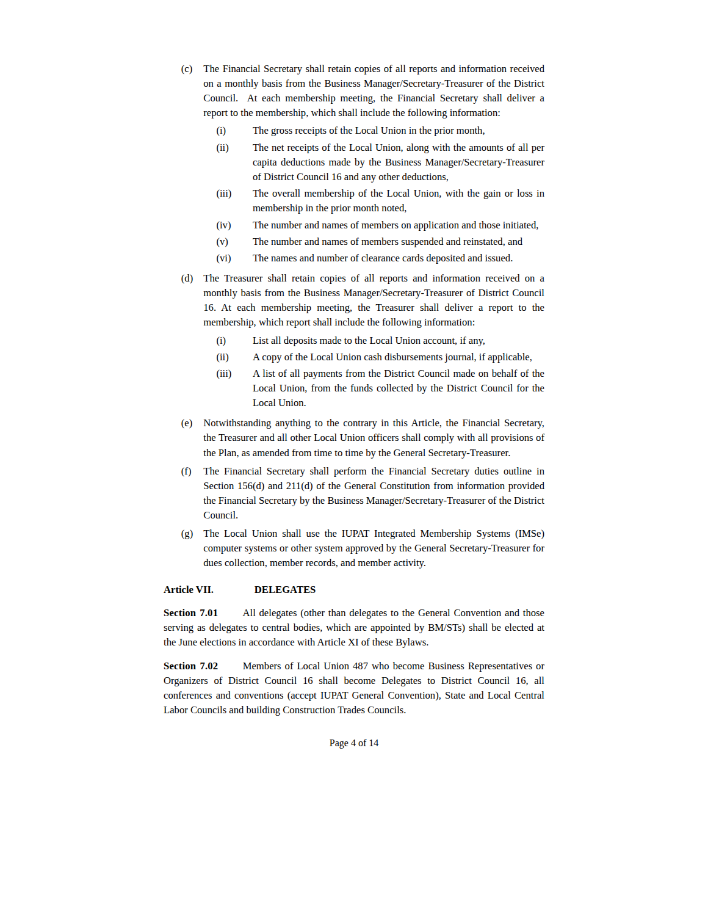(c)
The Financial Secretary shall retain copies of all reports and information received on a monthly basis from the Business Manager/Secretary-Treasurer of the District Council. At each membership meeting, the Financial Secretary shall deliver a report to the membership, which shall include the following information:
(i)
The gross receipts of the Local Union in the prior month,
(ii)
The net receipts of the Local Union, along with the amounts of all per capita deductions made by the Business Manager/Secretary-Treasurer of District Council 16 and any other deductions,
(iii)
The overall membership of the Local Union, with the gain or loss in membership in the prior month noted,
(iv)
The number and names of members on application and those initiated,
(v)
The number and names of members suspended and reinstated, and
(vi)
The names and number of clearance cards deposited and issued.
(d)
The Treasurer shall retain copies of all reports and information received on a monthly basis from the Business Manager/Secretary-Treasurer of District Council 16. At each membership meeting, the Treasurer shall deliver a report to the membership, which report shall include the following information:
(i)
List all deposits made to the Local Union account, if any,
(ii)
A copy of the Local Union cash disbursements journal, if applicable,
(iii)
A list of all payments from the District Council made on behalf of the Local Union, from the funds collected by the District Council for the Local Union.
(e)
Notwithstanding anything to the contrary in this Article, the Financial Secretary, the Treasurer and all other Local Union officers shall comply with all provisions of the Plan, as amended from time to time by the General Secretary-Treasurer.
(f)
The Financial Secretary shall perform the Financial Secretary duties outline in Section 156(d) and 211(d) of the General Constitution from information provided the Financial Secretary by the Business Manager/Secretary-Treasurer of the District Council.
(g)
The Local Union shall use the IUPAT Integrated Membership Systems (IMSe) computer systems or other system approved by the General Secretary-Treasurer for dues collection, member records, and member activity.
Article VII. DELEGATES
Section 7.01 All delegates (other than delegates to the General Convention and those serving as delegates to central bodies, which are appointed by BM/STs) shall be elected at the June elections in accordance with Article XI of these Bylaws.
Section 7.02 Members of Local Union 487 who become Business Representatives or Organizers of District Council 16 shall become Delegates to District Council 16, all conferences and conventions (accept IUPAT General Convention), State and Local Central Labor Councils and building Construction Trades Councils.
Page 4 of 14